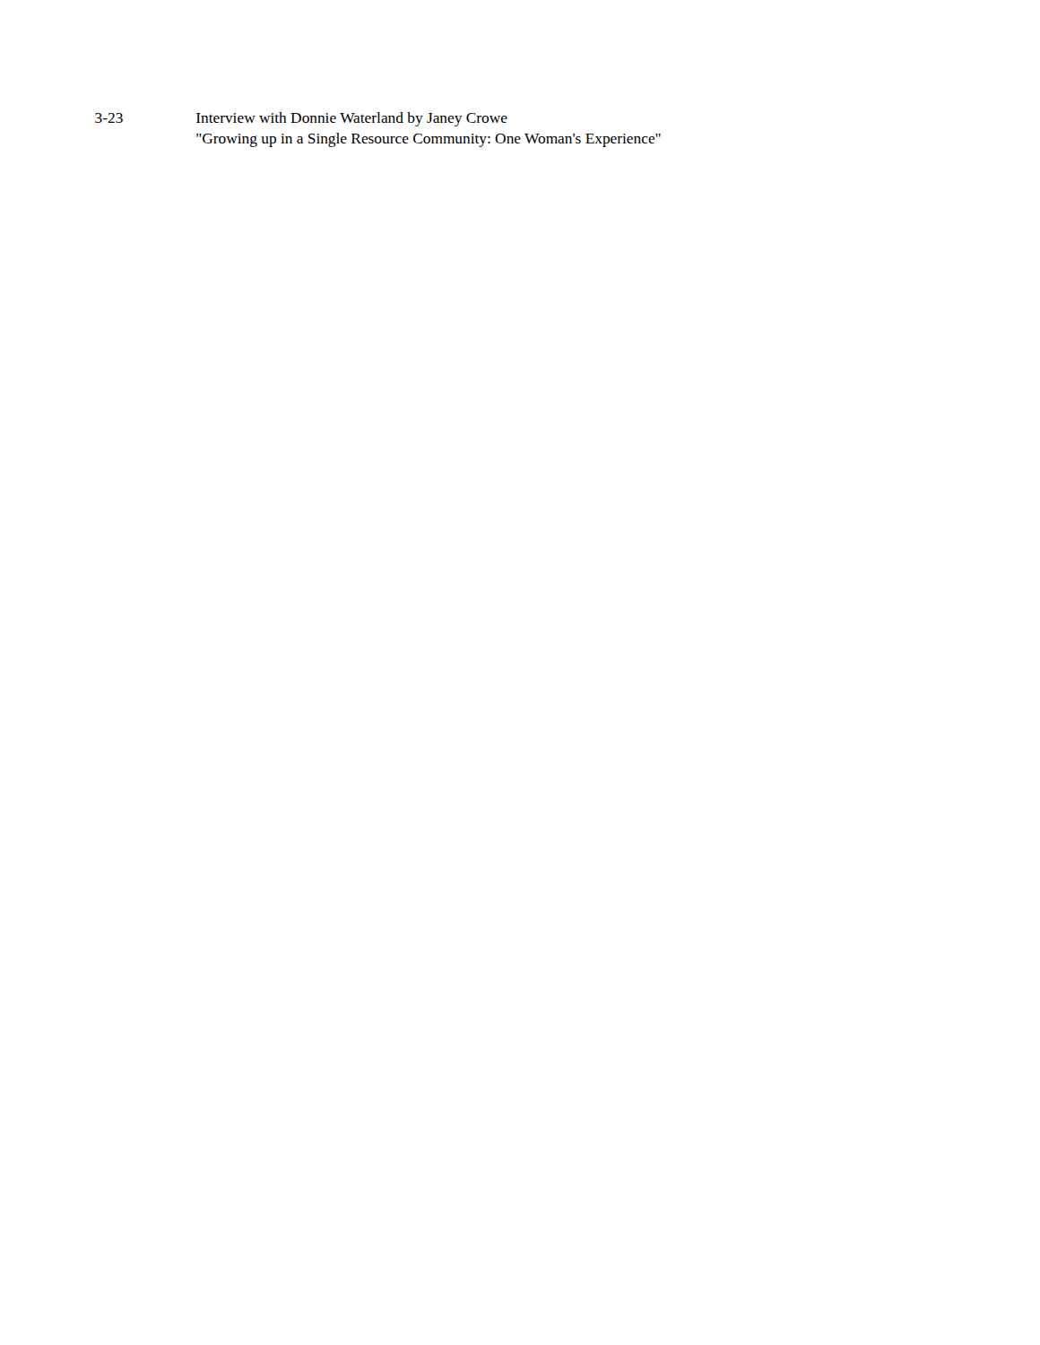3-23
Interview with Donnie Waterland by Janey Crowe
"Growing up in a Single Resource Community: One Woman's Experience"